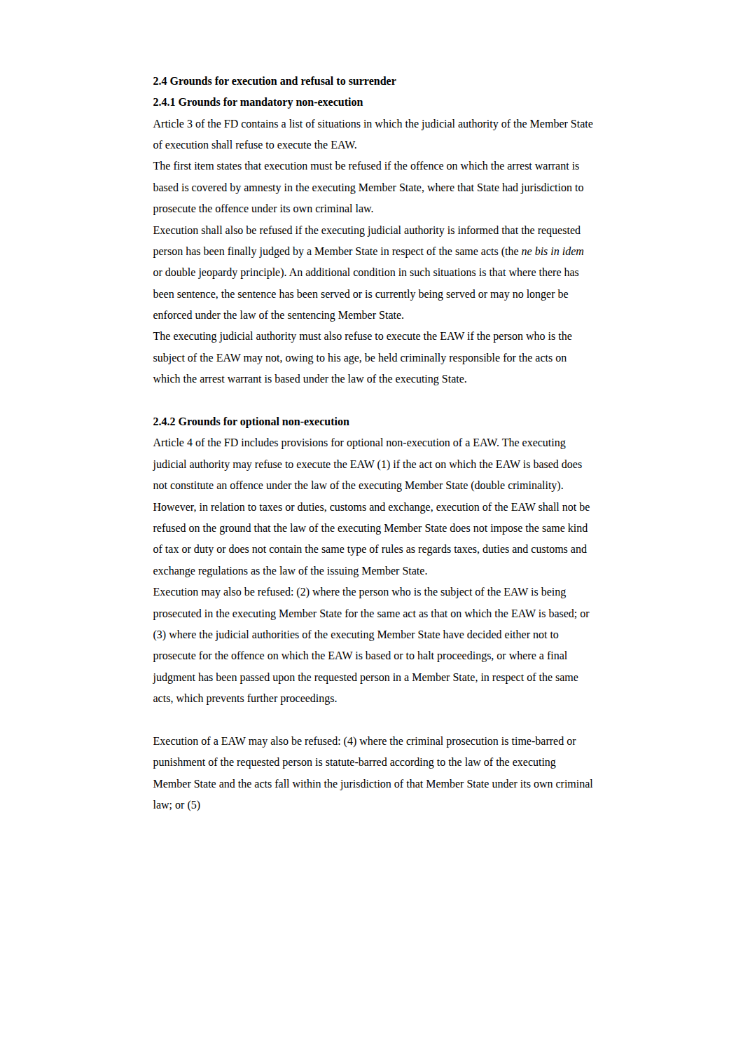2.4 Grounds for execution and refusal to surrender
2.4.1 Grounds for mandatory non-execution
Article 3 of the FD contains a list of situations in which the judicial authority of the Member State of execution shall refuse to execute the EAW.
The first item states that execution must be refused if the offence on which the arrest warrant is based is covered by amnesty in the executing Member State, where that State had jurisdiction to prosecute the offence under its own criminal law.
Execution shall also be refused if the executing judicial authority is informed that the requested person has been finally judged by a Member State in respect of the same acts (the ne bis in idem or double jeopardy principle). An additional condition in such situations is that where there has been sentence, the sentence has been served or is currently being served or may no longer be enforced under the law of the sentencing Member State.
The executing judicial authority must also refuse to execute the EAW if the person who is the subject of the EAW may not, owing to his age, be held criminally responsible for the acts on which the arrest warrant is based under the law of the executing State.
2.4.2 Grounds for optional non-execution
Article 4 of the FD includes provisions for optional non-execution of a EAW. The executing judicial authority may refuse to execute the EAW (1) if the act on which the EAW is based does not constitute an offence under the law of the executing Member State (double criminality). However, in relation to taxes or duties, customs and exchange, execution of the EAW shall not be refused on the ground that the law of the executing Member State does not impose the same kind of tax or duty or does not contain the same type of rules as regards taxes, duties and customs and exchange regulations as the law of the issuing Member State.
Execution may also be refused: (2) where the person who is the subject of the EAW is being prosecuted in the executing Member State for the same act as that on which the EAW is based; or (3) where the judicial authorities of the executing Member State have decided either not to prosecute for the offence on which the EAW is based or to halt proceedings, or where a final judgment has been passed upon the requested person in a Member State, in respect of the same acts, which prevents further proceedings.
Execution of a EAW may also be refused: (4) where the criminal prosecution is time-barred or punishment of the requested person is statute-barred according to the law of the executing Member State and the acts fall within the jurisdiction of that Member State under its own criminal law; or (5)